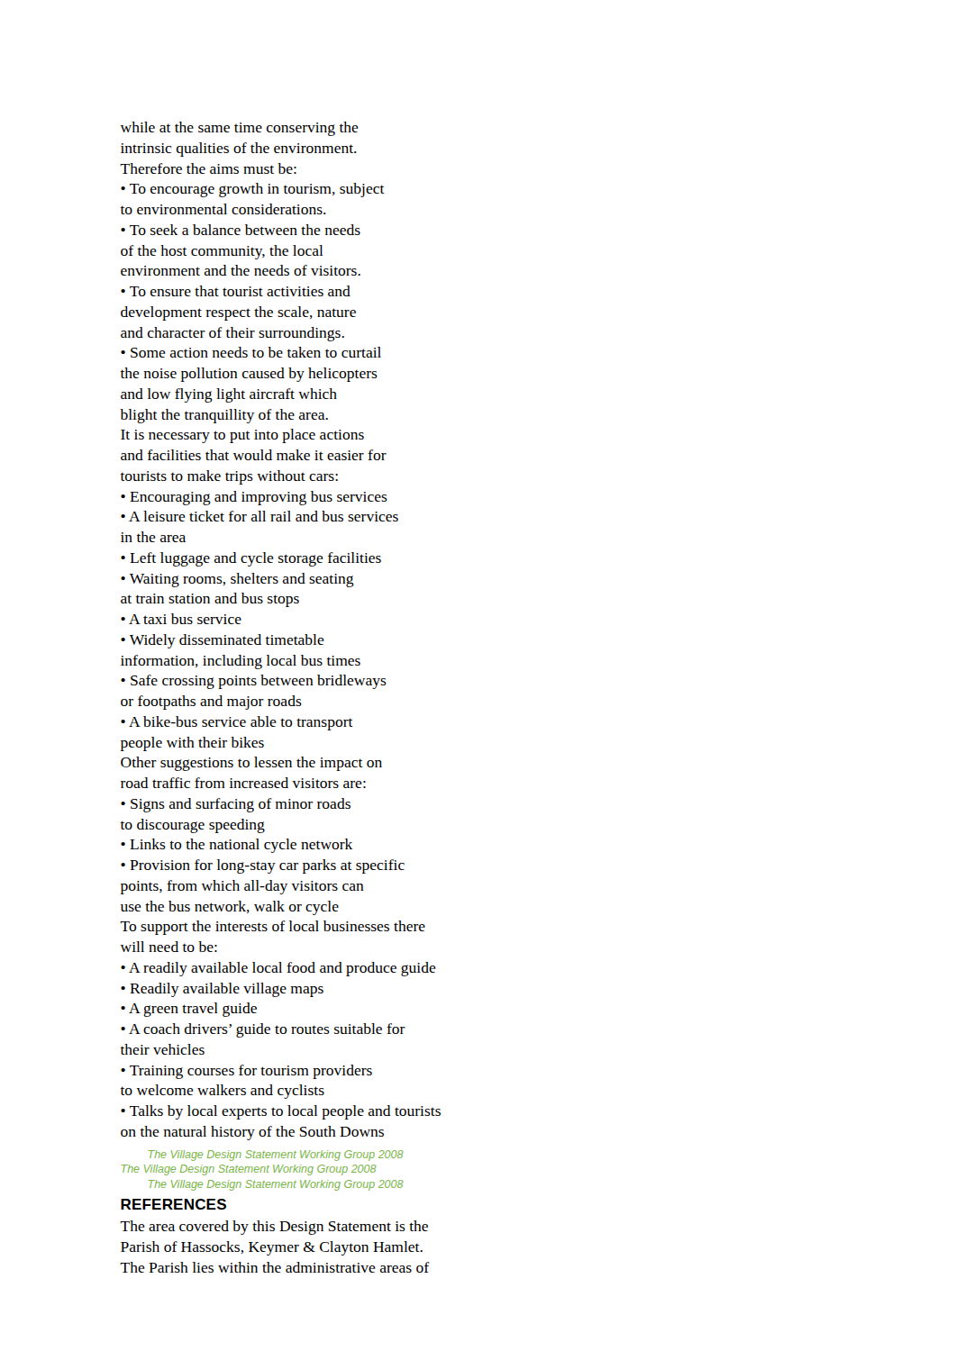while at the same time conserving the
intrinsic qualities of the environment.
Therefore the aims must be:
• To encourage growth in tourism, subject
to environmental considerations.
• To seek a balance between the needs
of the host community, the local
environment and the needs of visitors.
• To ensure that tourist activities and
development respect the scale, nature
and character of their surroundings.
• Some action needs to be taken to curtail
the noise pollution caused by helicopters
and low flying light aircraft which
blight the tranquillity of the area.
It is necessary to put into place actions
and facilities that would make it easier for
tourists to make trips without cars:
• Encouraging and improving bus services
• A leisure ticket for all rail and bus services
in the area
• Left luggage and cycle storage facilities
• Waiting rooms, shelters and seating
at train station and bus stops
• A taxi bus service
• Widely disseminated timetable
information, including local bus times
• Safe crossing points between bridleways
or footpaths and major roads
• A bike-bus service able to transport
people with their bikes
Other suggestions to lessen the impact on
road traffic from increased visitors are:
• Signs and surfacing of minor roads
to discourage speeding
• Links to the national cycle network
• Provision for long-stay car parks at specific
points, from which all-day visitors can
use the bus network, walk or cycle
To support the interests of local businesses there
will need to be:
• A readily available local food and produce guide
• Readily available village maps
• A green travel guide
• A coach drivers’ guide to routes suitable for
their vehicles
• Training courses for tourism providers
to welcome walkers and cyclists
• Talks by local experts to local people and tourists
on the natural history of the South Downs
The Village Design Statement Working Group 2008
The Village Design Statement Working Group 2008
The Village Design Statement Working Group 2008
REFERENCES
The area covered by this Design Statement is the
Parish of Hassocks, Keymer & Clayton Hamlet.
The Parish lies within the administrative areas of